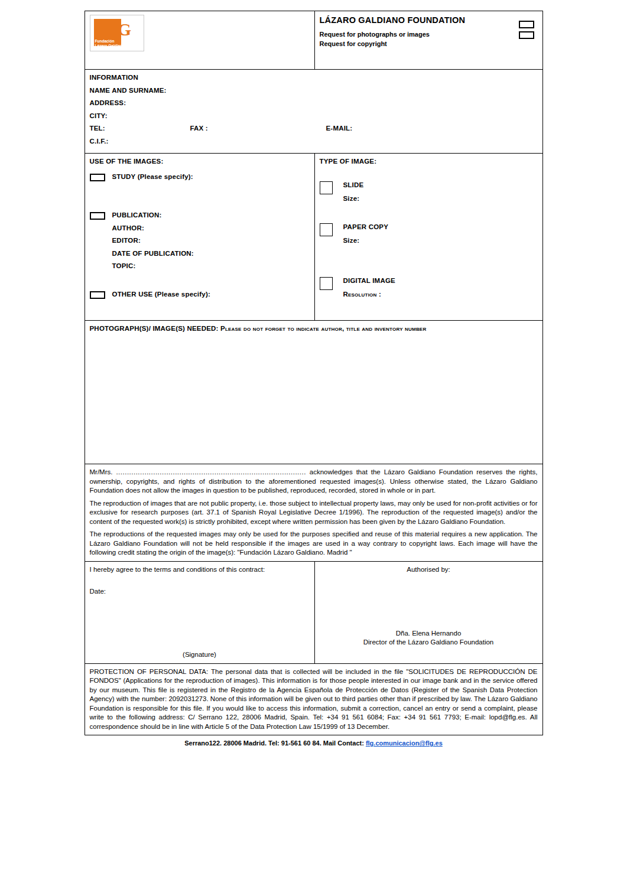| FLG Fundación Lázaro Galdiano | LÁZARO GALDIANO FOUNDATION Request for photographs or images Request for copyright |
| INFORMATION NAME AND SURNAME: ADDRESS: CITY: TEL: FAX : E-MAIL: C.I.F.: |
| USE OF THE IMAGES: STUDY (Please specify): PUBLICATION: AUTHOR: EDITOR: DATE OF PUBLICATION: TOPIC: OTHER USE (Please specify): | TYPE OF IMAGE: SLIDE Size: PAPER COPY Size: DIGITAL IMAGE Resolution : |
| PHOTOGRAPH(S)/ IMAGE(S) NEEDED: Please do not forget to indicate author, title and inventory number |
| Mr/Mrs. ....................................................................................... acknowledges that the Lázaro Galdiano Foundation reserves the rights, ownership, copyrights, and rights of distribution to the aforementioned requested images(s). Unless otherwise stated, the Lázaro Galdiano Foundation does not allow the images in question to be published, reproduced, recorded, stored in whole or in part. The reproduction of images that are not public property, i.e. those subject to intellectual property laws, may only be used for non-profit activities or for exclusive for research purposes (art. 37.1 of Spanish Royal Legislative Decree 1/1996). The reproduction of the requested image(s) and/or the content of the requested work(s) is strictly prohibited, except where written permission has been given by the Lázaro Galdiano Foundation. The reproductions of the requested images may only be used for the purposes specified and reuse of this material requires a new application. The Lázaro Galdiano Foundation will not be held responsible if the images are used in a way contrary to copyright laws. Each image will have the following credit stating the origin of the image(s): "Fundación Lázaro Galdiano. Madrid " |
| I hereby agree to the terms and conditions of this contract: Date: (Signature) | Authorised by: Dña. Elena Hernando Director of the Lázaro Galdiano Foundation |
| PROTECTION OF PERSONAL DATA: The personal data that is collected will be included in the file "SOLICITUDES DE REPRODUCCIÓN DE FONDOS" (Applications for the reproduction of images). This information is for those people interested in our image bank and in the service offered by our museum. This file is registered in the Registro de la Agencia Española de Protección de Datos (Register of the Spanish Data Protection Agency) with the number: 2092031273. None of this information will be given out to third parties other than if prescribed by law. The Lázaro Galdiano Foundation is responsible for this file. If you would like to access this information, submit a correction, cancel an entry or send a complaint, please write to the following address: C/ Serrano 122, 28006 Madrid, Spain. Tel: +34 91 561 6084; Fax: +34 91 561 7793; E-mail: lopd@flg.es. All correspondence should be in line with Article 5 of the Data Protection Law 15/1999 of 13 December. |
Serrano122. 28006 Madrid. Tel: 91-561 60 84. Mail Contact: flg.comunicacion@flg.es